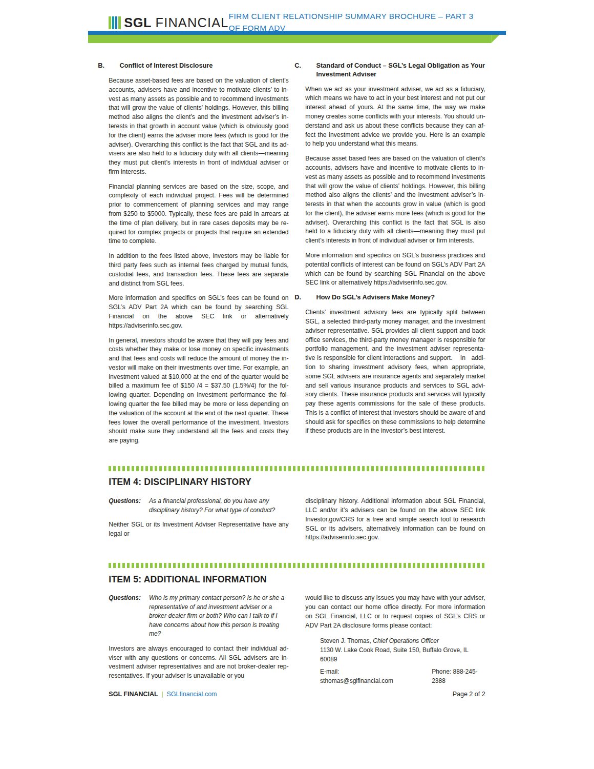SGL FINANCIAL
Firm Client Relationship Summary Brochure – Part 3 of Form ADV
B. Conflict of Interest Disclosure
Because asset-based fees are based on the valuation of client’s accounts, advisers have and incentive to motivate clients’ to invest as many assets as possible and to recommend investments that will grow the value of clients’ holdings. However, this billing method also aligns the client’s and the investment adviser’s interests in that growth in account value (which is obviously good for the client) earns the adviser more fees (which is good for the adviser). Overarching this conflict is the fact that SGL and its advisers are also held to a fiduciary duty with all clients—meaning they must put client’s interests in front of individual adviser or firm interests.
Financial planning services are based on the size, scope, and complexity of each individual project. Fees will be determined prior to commencement of planning services and may range from $250 to $5000. Typically, these fees are paid in arrears at the time of plan delivery, but in rare cases deposits may be required for complex projects or projects that require an extended time to complete.
In addition to the fees listed above, investors may be liable for third party fees such as internal fees charged by mutual funds, custodial fees, and transaction fees. These fees are separate and distinct from SGL fees.
More information and specifics on SGL’s fees can be found on SGL’s ADV Part 2A which can be found by searching SGL Financial on the above SEC link or alternatively https://adviserinfo.sec.gov.
In general, investors should be aware that they will pay fees and costs whether they make or lose money on specific investments and that fees and costs will reduce the amount of money the investor will make on their investments over time. For example, an investment valued at $10,000 at the end of the quarter would be billed a maximum fee of $150 /4 = $37.50 (1.5%/4) for the following quarter. Depending on investment performance the following quarter the fee billed may be more or less depending on the valuation of the account at the end of the next quarter. These fees lower the overall performance of the investment. Investors should make sure they understand all the fees and costs they are paying.
C. Standard of Conduct – SGL’s Legal Obligation as Your Investment Adviser
When we act as your investment adviser, we act as a fiduciary, which means we have to act in your best interest and not put our interest ahead of yours. At the same time, the way we make money creates some conflicts with your interests. You should understand and ask us about these conflicts because they can affect the investment advice we provide you. Here is an example to help you understand what this means.
Because asset based fees are based on the valuation of client’s accounts, advisers have and incentive to motivate clients to invest as many assets as possible and to recommend investments that will grow the value of clients’ holdings. However, this billing method also aligns the clients’ and the investment adviser’s interests in that when the accounts grow in value (which is good for the client), the adviser earns more fees (which is good for the adviser). Overarching this conflict is the fact that SGL is also held to a fiduciary duty with all clients—meaning they must put client’s interests in front of individual adviser or firm interests.
More information and specifics on SGL’s business practices and potential conflicts of interest can be found on SGL’s ADV Part 2A which can be found by searching SGL Financial on the above SEC link or alternatively https://adviserinfo.sec.gov.
D. How Do SGL’s Advisers Make Money?
Clients’ investment advisory fees are typically split between SGL, a selected third-party money manager, and the investment adviser representative. SGL provides all client support and back office services, the third-party money manager is responsible for portfolio management, and the investment adviser representative is responsible for client interactions and support. In addition to sharing investment advisory fees, when appropriate, some SGL advisers are insurance agents and separately market and sell various insurance products and services to SGL advisory clients. These insurance products and services will typically pay these agents commissions for the sale of these products. This is a conflict of interest that investors should be aware of and should ask for specifics on these commissions to help determine if these products are in the investor’s best interest.
Item 4: Disciplinary History
Questions:
As a financial professional, do you have any disciplinary history? For what type of conduct?
Neither SGL or its Investment Adviser Representative have any legal or
disciplinary history. Additional information about SGL Financial, LLC and/or it’s advisers can be found on the above SEC link Investor.gov/CRS for a free and simple search tool to research SGL or its advisers, alternatively information can be found on https://adviserinfo.sec.gov.
Item 5: Additional Information
Questions:
Who is my primary contact person? Is he or she a representative of and investment adviser or a broker-dealer firm or both? Who can I talk to if I have concerns about how this person is treating me?
Investors are always encouraged to contact their individual adviser with any questions or concerns. All SGL advisers are investment adviser representatives and are not broker-dealer representatives. If your adviser is unavailable or you
would like to discuss any issues you may have with your adviser, you can contact our home office directly. For more information on SGL Financial, LLC or to request copies of SGL’s CRS or ADV Part 2A disclosure forms please contact:
Steven J. Thomas, Chief Operations Officer
1130 W. Lake Cook Road, Suite 150, Buffalo Grove, IL 60089
E-mail: sthomas@sglfinancial.com Phone: 888-245-2388
SGL FINANCIAL|SGLfinancial.com
Page 2 of 2